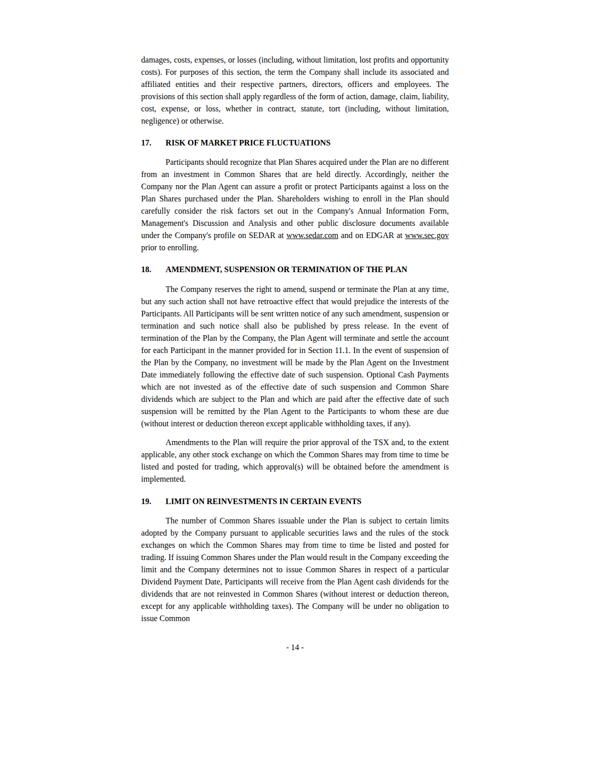damages, costs, expenses, or losses (including, without limitation, lost profits and opportunity costs). For purposes of this section, the term the Company shall include its associated and affiliated entities and their respective partners, directors, officers and employees. The provisions of this section shall apply regardless of the form of action, damage, claim, liability, cost, expense, or loss, whether in contract, statute, tort (including, without limitation, negligence) or otherwise.
17. Risk of Market Price Fluctuations
Participants should recognize that Plan Shares acquired under the Plan are no different from an investment in Common Shares that are held directly. Accordingly, neither the Company nor the Plan Agent can assure a profit or protect Participants against a loss on the Plan Shares purchased under the Plan. Shareholders wishing to enroll in the Plan should carefully consider the risk factors set out in the Company's Annual Information Form, Management's Discussion and Analysis and other public disclosure documents available under the Company's profile on SEDAR at www.sedar.com and on EDGAR at www.sec.gov prior to enrolling.
18. Amendment, Suspension or Termination of the Plan
The Company reserves the right to amend, suspend or terminate the Plan at any time, but any such action shall not have retroactive effect that would prejudice the interests of the Participants. All Participants will be sent written notice of any such amendment, suspension or termination and such notice shall also be published by press release. In the event of termination of the Plan by the Company, the Plan Agent will terminate and settle the account for each Participant in the manner provided for in Section 11.1. In the event of suspension of the Plan by the Company, no investment will be made by the Plan Agent on the Investment Date immediately following the effective date of such suspension. Optional Cash Payments which are not invested as of the effective date of such suspension and Common Share dividends which are subject to the Plan and which are paid after the effective date of such suspension will be remitted by the Plan Agent to the Participants to whom these are due (without interest or deduction thereon except applicable withholding taxes, if any).
Amendments to the Plan will require the prior approval of the TSX and, to the extent applicable, any other stock exchange on which the Common Shares may from time to time be listed and posted for trading, which approval(s) will be obtained before the amendment is implemented.
19. Limit on Reinvestments in Certain Events
The number of Common Shares issuable under the Plan is subject to certain limits adopted by the Company pursuant to applicable securities laws and the rules of the stock exchanges on which the Common Shares may from time to time be listed and posted for trading. If issuing Common Shares under the Plan would result in the Company exceeding the limit and the Company determines not to issue Common Shares in respect of a particular Dividend Payment Date, Participants will receive from the Plan Agent cash dividends for the dividends that are not reinvested in Common Shares (without interest or deduction thereon, except for any applicable withholding taxes). The Company will be under no obligation to issue Common
- 14 -